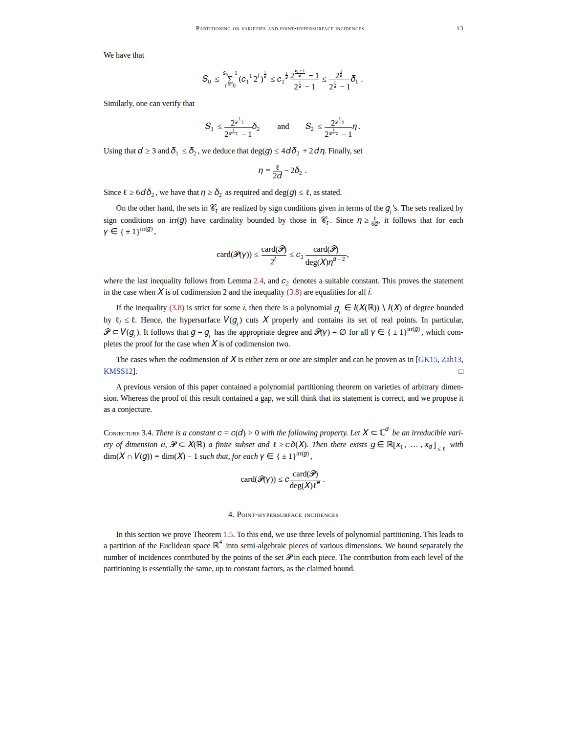Partitioning on varieties and point-hypersurface incidences 13
We have that
S0 ≤ ∑ i=0 s0−1 (c1−12i) 1d ≤ c1−1d 2s0+1d−1 21d−1 ≤ 21d 21d−1 δ1 .
Similarly, one can verify that
S1 ≤ 21d−1 21d−1−1 δ2 and S2 ≤ 21d−2 21d−2−1 η .
Using that d≥3 and δ1≤δ2, we deduce that deg(g)≤4dδ2+2dη. Finally, set
η = ℓ2d − 2δ2 .
Since ℓ≥6dδ2, we have that η≥δ2 as required and deg(g)≤ℓ, as stated.
On the other hand, the sets in 𝒞t are realized by sign conditions given in terms of the gi's. The sets realized by sign conditions on irr(g) have cardinality bounded by those in 𝒞t. Since η≥ℓ6d, it follows that for each γ∈{±1}irr(g),
card(𝒫(γ)) ≤ card(𝒫)2t ≤ c2 card(𝒫) deg(X)ηd−2 ,
where the last inequality follows from Lemma 2.4, and c2 denotes a suitable constant. This proves the statement in the case when X is of codimension 2 and the inequality (3.8) are equalities for all i.
If the inequality (3.8) is strict for some i, then there is a polynomial gi∈I(X(ℝ))∖I(X) of degree bounded by ℓi≤ℓ. Hence, the hypersurface V(gi) cuts X properly and contains its set of real points. In particular, 𝒫⊂V(gi). It follows that g=gi has the appropriate degree and 𝒫(γ)=∅ for all γ∈{±1}irr(g), which completes the proof for the case when X is of codimension two.
The cases when the codimension of X is either zero or one are simpler and can be proven as in [GK15, Zah13, KMSS12].□
A previous version of this paper contained a polynomial partitioning theorem on varieties of arbitrary dimension. Whereas the proof of this result contained a gap, we still think that its statement is correct, and we propose it as a conjecture.
Conjecture 3.4. There is a constant c=c(d)>0 with the following property. Let X⊂ℂd be an irreducible variety of dimension e, 𝒫⊂X(ℝ) a finite subset and ℓ≥cδ(X). Then there exists g∈ℝ[x1,…,xd]≤ℓ with dim(X∩V(g))=dim(X)−1 such that, for each γ∈{±1}irr(g),
card(𝒫(γ)) ≤ c card(𝒫) deg(X)ℓe .
4. Point-hypersurface incidences
In this section we prove Theorem 1.5. To this end, we use three levels of polynomial partitioning. This leads to a partition of the Euclidean space ℝ4 into semi-algebraic pieces of various dimensions. We bound separately the number of incidences contributed by the points of the set 𝒫 in each piece. The contribution from each level of the partitioning is essentially the same, up to constant factors, as the claimed bound.